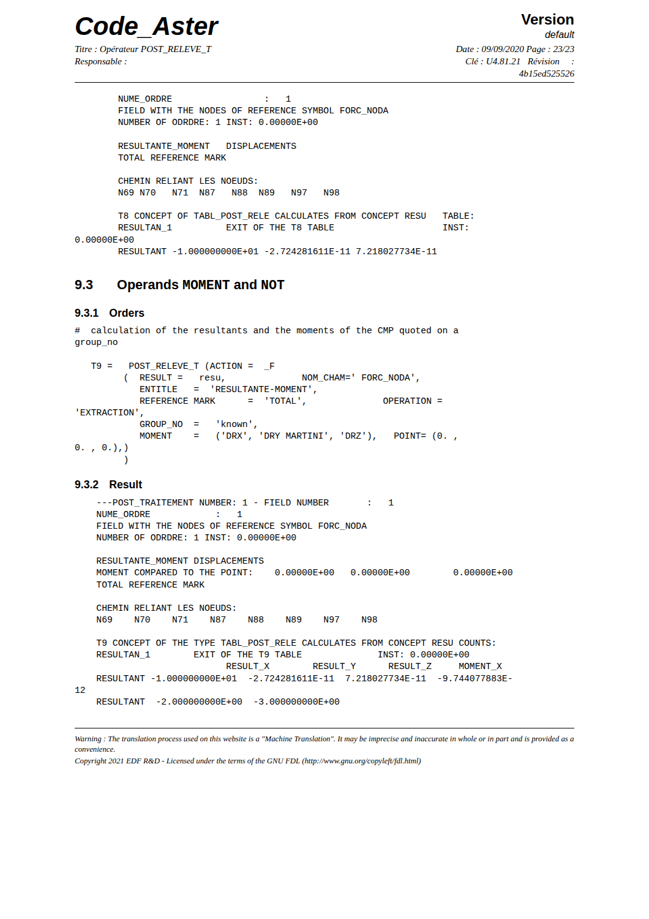Code_Aster
Version
default
Titre : Opérateur POST_RELEVE_T
Responsable :
Date : 09/09/2020 Page : 23/23
Clé : U4.81.21 Révision :
4b15ed525526
        NUME_ORDRE                 :   1
        FIELD WITH THE NODES OF REFERENCE SYMBOL FORC_NODA
        NUMBER OF ODRDRE: 1 INST: 0.00000E+00

        RESULTANTE_MOMENT   DISPLACEMENTS
        TOTAL REFERENCE MARK

        CHEMIN RELIANT LES NOEUDS:
        N69 N70   N71  N87   N88  N89   N97   N98

        T8 CONCEPT OF TABL_POST_RELE CALCULATES FROM CONCEPT RESU   TABLE:
        RESULTAN_1          EXIT OF THE T8 TABLE                    INST:
0.00000E+00
        RESULTANT -1.000000000E+01 -2.724281611E-11 7.218027734E-11
9.3 Operands MOMENT and NOT
9.3.1 Orders
#  calculation of the resultants and the moments of the CMP quoted on a
group_no

   T9 =   POST_RELEVE_T (ACTION =  _F
         (  RESULT =   resu,              NOM_CHAM=' FORC_NODA',
            ENTITLE   =  'RESULTANTE-MOMENT',
            REFERENCE MARK      =  'TOTAL',              OPERATION =
'EXTRACTION',
            GROUP_NO  =   'known',
            MOMENT    =   ('DRX', 'DRY MARTINI', 'DRZ'),   POINT= (0. ,
0. , 0.),)
         )
9.3.2 Result
    ---POST_TRAITEMENT NUMBER: 1 - FIELD NUMBER       :   1
    NUME_ORDRE            :   1
    FIELD WITH THE NODES OF REFERENCE SYMBOL FORC_NODA
    NUMBER OF ODRDRE: 1 INST: 0.00000E+00

    RESULTANTE_MOMENT DISPLACEMENTS
    MOMENT COMPARED TO THE POINT:    0.00000E+00   0.00000E+00        0.00000E+00
    TOTAL REFERENCE MARK

    CHEMIN RELIANT LES NOEUDS:
    N69    N70    N71    N87    N88    N89    N97    N98

    T9 CONCEPT OF THE TYPE TABL_POST_RELE CALCULATES FROM CONCEPT RESU COUNTS:
    RESULTAN_1        EXIT OF THE T9 TABLE              INST: 0.00000E+00
                            RESULT_X        RESULT_Y      RESULT_Z     MOMENT_X
    RESULTANT -1.000000000E+01  -2.724281611E-11  7.218027734E-11  -9.744077883E-
12
    RESULTANT  -2.000000000E+00  -3.000000000E+00
Warning : The translation process used on this website is a "Machine Translation". It may be imprecise and inaccurate in whole or in part and is provided as a convenience.
Copyright 2021 EDF R&D - Licensed under the terms of the GNU FDL (http://www.gnu.org/copyleft/fdl.html)